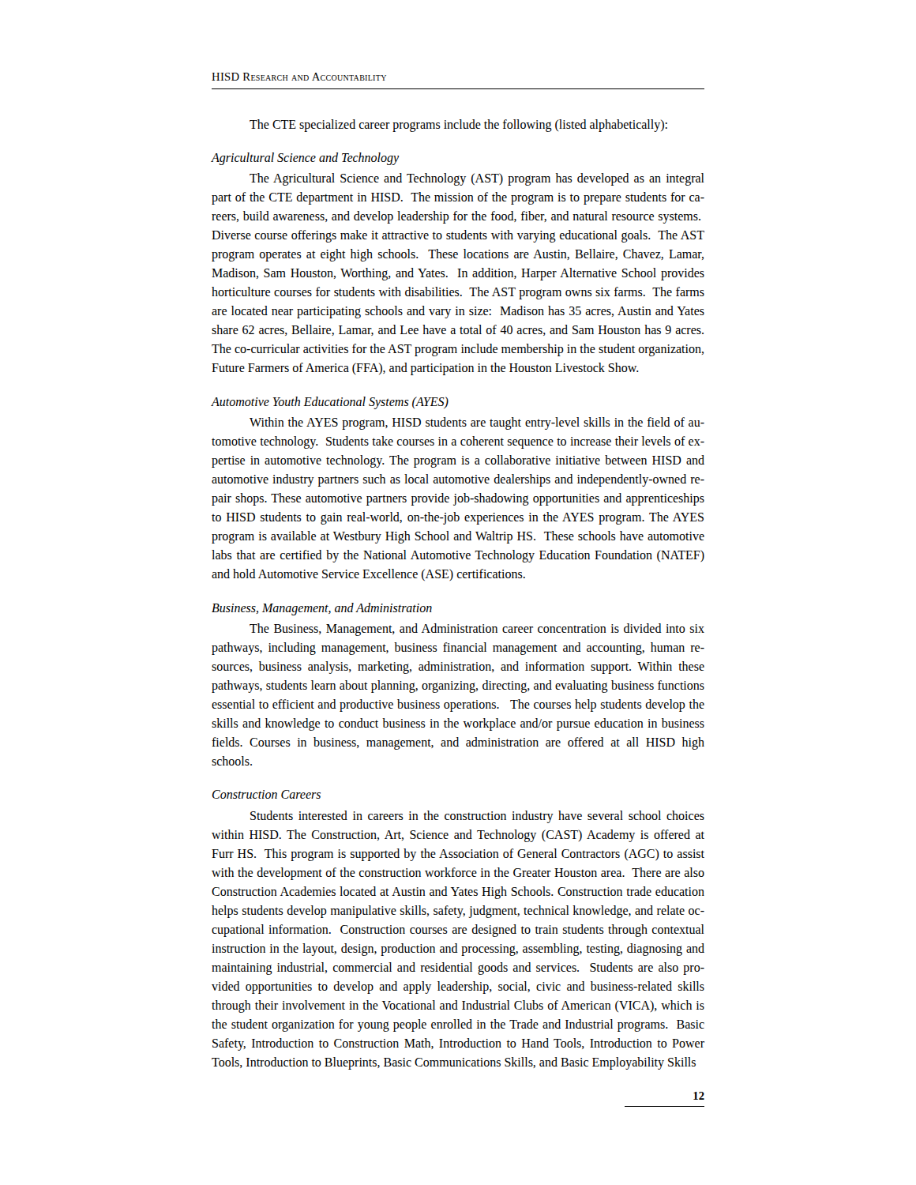HISD Research and Accountability
The CTE specialized career programs include the following (listed alphabetically):
Agricultural Science and Technology
The Agricultural Science and Technology (AST) program has developed as an integral part of the CTE department in HISD. The mission of the program is to prepare students for careers, build awareness, and develop leadership for the food, fiber, and natural resource systems. Diverse course offerings make it attractive to students with varying educational goals. The AST program operates at eight high schools. These locations are Austin, Bellaire, Chavez, Lamar, Madison, Sam Houston, Worthing, and Yates. In addition, Harper Alternative School provides horticulture courses for students with disabilities. The AST program owns six farms. The farms are located near participating schools and vary in size: Madison has 35 acres, Austin and Yates share 62 acres, Bellaire, Lamar, and Lee have a total of 40 acres, and Sam Houston has 9 acres. The co-curricular activities for the AST program include membership in the student organization, Future Farmers of America (FFA), and participation in the Houston Livestock Show.
Automotive Youth Educational Systems (AYES)
Within the AYES program, HISD students are taught entry-level skills in the field of automotive technology. Students take courses in a coherent sequence to increase their levels of expertise in automotive technology. The program is a collaborative initiative between HISD and automotive industry partners such as local automotive dealerships and independently-owned repair shops. These automotive partners provide job-shadowing opportunities and apprenticeships to HISD students to gain real-world, on-the-job experiences in the AYES program. The AYES program is available at Westbury High School and Waltrip HS. These schools have automotive labs that are certified by the National Automotive Technology Education Foundation (NATEF) and hold Automotive Service Excellence (ASE) certifications.
Business, Management, and Administration
The Business, Management, and Administration career concentration is divided into six pathways, including management, business financial management and accounting, human resources, business analysis, marketing, administration, and information support. Within these pathways, students learn about planning, organizing, directing, and evaluating business functions essential to efficient and productive business operations. The courses help students develop the skills and knowledge to conduct business in the workplace and/or pursue education in business fields. Courses in business, management, and administration are offered at all HISD high schools.
Construction Careers
Students interested in careers in the construction industry have several school choices within HISD. The Construction, Art, Science and Technology (CAST) Academy is offered at Furr HS. This program is supported by the Association of General Contractors (AGC) to assist with the development of the construction workforce in the Greater Houston area. There are also Construction Academies located at Austin and Yates High Schools. Construction trade education helps students develop manipulative skills, safety, judgment, technical knowledge, and relate occupational information. Construction courses are designed to train students through contextual instruction in the layout, design, production and processing, assembling, testing, diagnosing and maintaining industrial, commercial and residential goods and services. Students are also provided opportunities to develop and apply leadership, social, civic and business-related skills through their involvement in the Vocational and Industrial Clubs of American (VICA), which is the student organization for young people enrolled in the Trade and Industrial programs. Basic Safety, Introduction to Construction Math, Introduction to Hand Tools, Introduction to Power Tools, Introduction to Blueprints, Basic Communications Skills, and Basic Employability Skills
12